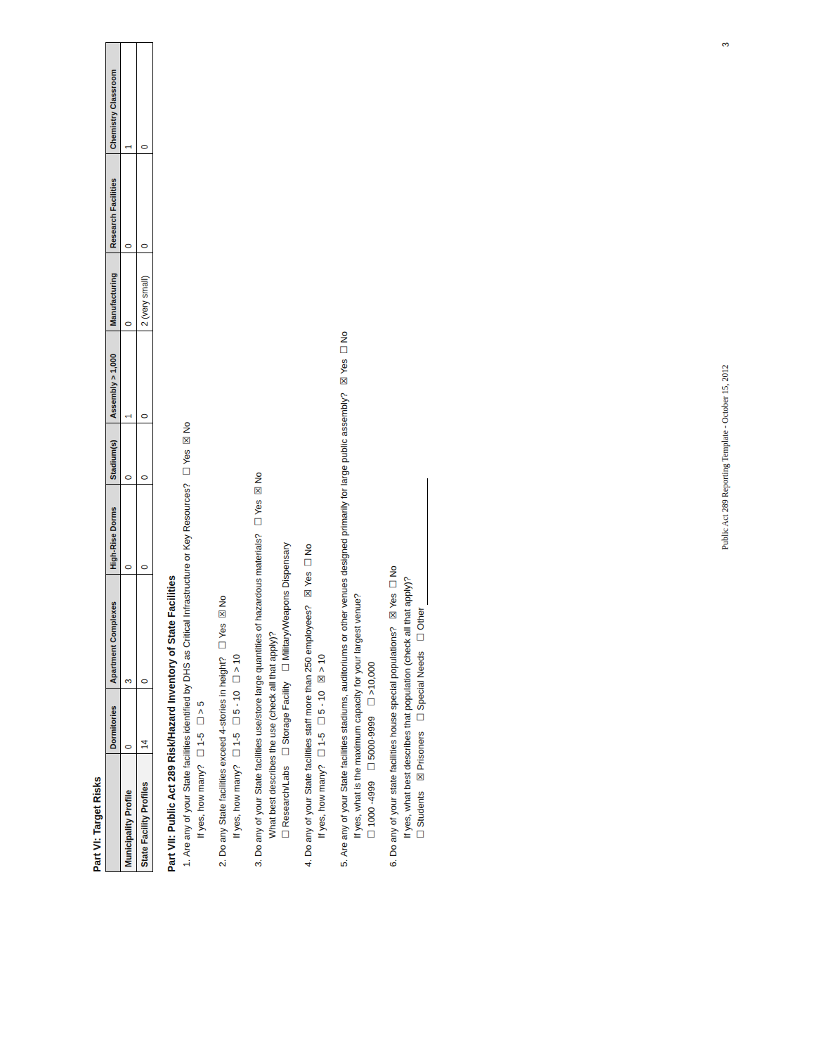Part VI: Target Risks
| | Dormitories | Apartment Complexes | High-Rise Dorms | Stadium(s) | Assembly > 1,000 | Manufacturing | Research Facilities | Chemistry Classroom |
| --- | --- | --- | --- | --- | --- | --- | --- | --- |
| Municipality Profile | 0 | 3 | 0 | 0 | 1 | 0 | 0 | 1 |
| State Facility Profiles | 14 | 0 | 0 | 0 | 0 | 2 (very small) | 0 | 0 |
Part VII: Public Act 289 Risk/Hazard Inventory of State Facilities
Are any of your State facilities identified by DHS as Critical Infrastructure or Key Resources? ☐Yes ☒No
If yes, how many? ☐1-5 ☐> 5
Do any State facilities exceed 4-stories in height? ☐Yes ☒No
If yes, how many? ☐1-5 ☐5 - 10 ☐> 10
Do any of your State facilities use/store large quantities of hazardous materials? ☐Yes ☒No
What best describes the use (check all that apply)? ☐Research/Labs ☐Storage Facility ☐Military/Weapons Dispensary
Do any of your State facilities staff more than 250 employees? ☒Yes ☐No
If yes, how many? ☐1-5 ☐5 - 10 ☒> 10
Are any of your State facilities stadiums, auditoriums or other venues designed primarily for large public assembly? ☒Yes ☐No
If yes, what is the maximum capacity for your largest venue? ☐1000 -4999 ☐5000-9999 ☐>10,000
Do any of your state facilities house special populations? ☒Yes ☐No
If yes, what best describes that population (check all that apply)? ☐Students ☒Prisoners ☐Special Needs ☐Other
Public Act 289 Reporting Template - October 15, 2012
3